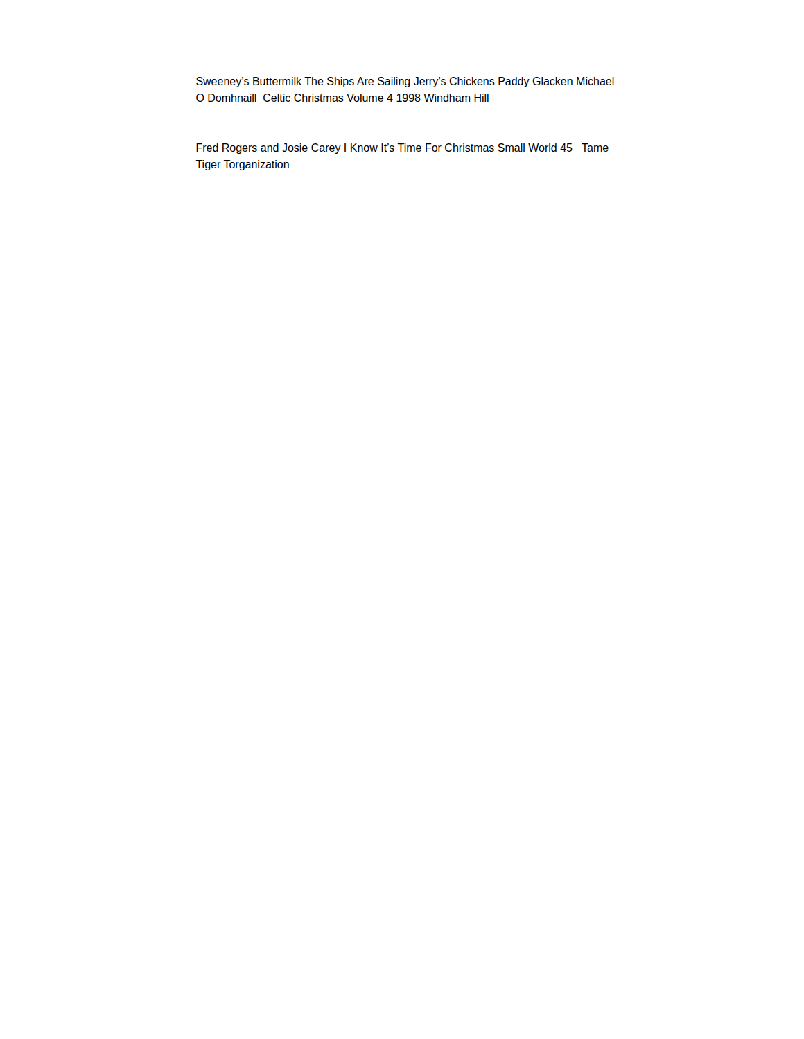Sweeney’s Buttermilk The Ships Are Sailing Jerry’s Chickens Paddy Glacken Michael O Domhnaill Celtic Christmas Volume 4 1998 Windham Hill
Fred Rogers and Josie Carey I Know It’s Time For Christmas Small World 45 Tame Tiger Torganization